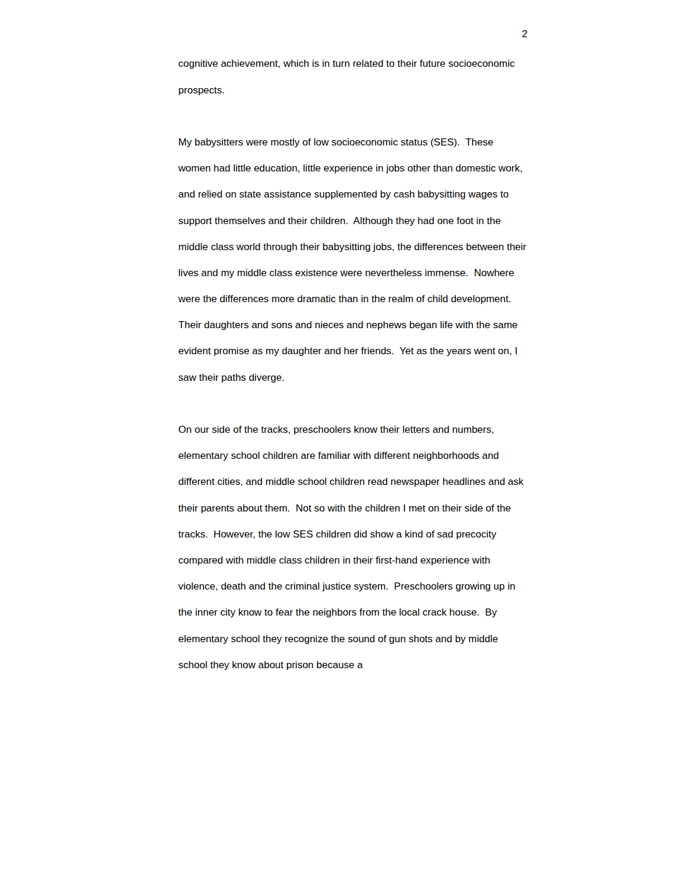2
cognitive achievement, which is in turn related to their future socioeconomic prospects.
My babysitters were mostly of low socioeconomic status (SES). These women had little education, little experience in jobs other than domestic work, and relied on state assistance supplemented by cash babysitting wages to support themselves and their children. Although they had one foot in the middle class world through their babysitting jobs, the differences between their lives and my middle class existence were nevertheless immense. Nowhere were the differences more dramatic than in the realm of child development. Their daughters and sons and nieces and nephews began life with the same evident promise as my daughter and her friends. Yet as the years went on, I saw their paths diverge.
On our side of the tracks, preschoolers know their letters and numbers, elementary school children are familiar with different neighborhoods and different cities, and middle school children read newspaper headlines and ask their parents about them. Not so with the children I met on their side of the tracks. However, the low SES children did show a kind of sad precocity compared with middle class children in their first-hand experience with violence, death and the criminal justice system. Preschoolers growing up in the inner city know to fear the neighbors from the local crack house. By elementary school they recognize the sound of gun shots and by middle school they know about prison because a